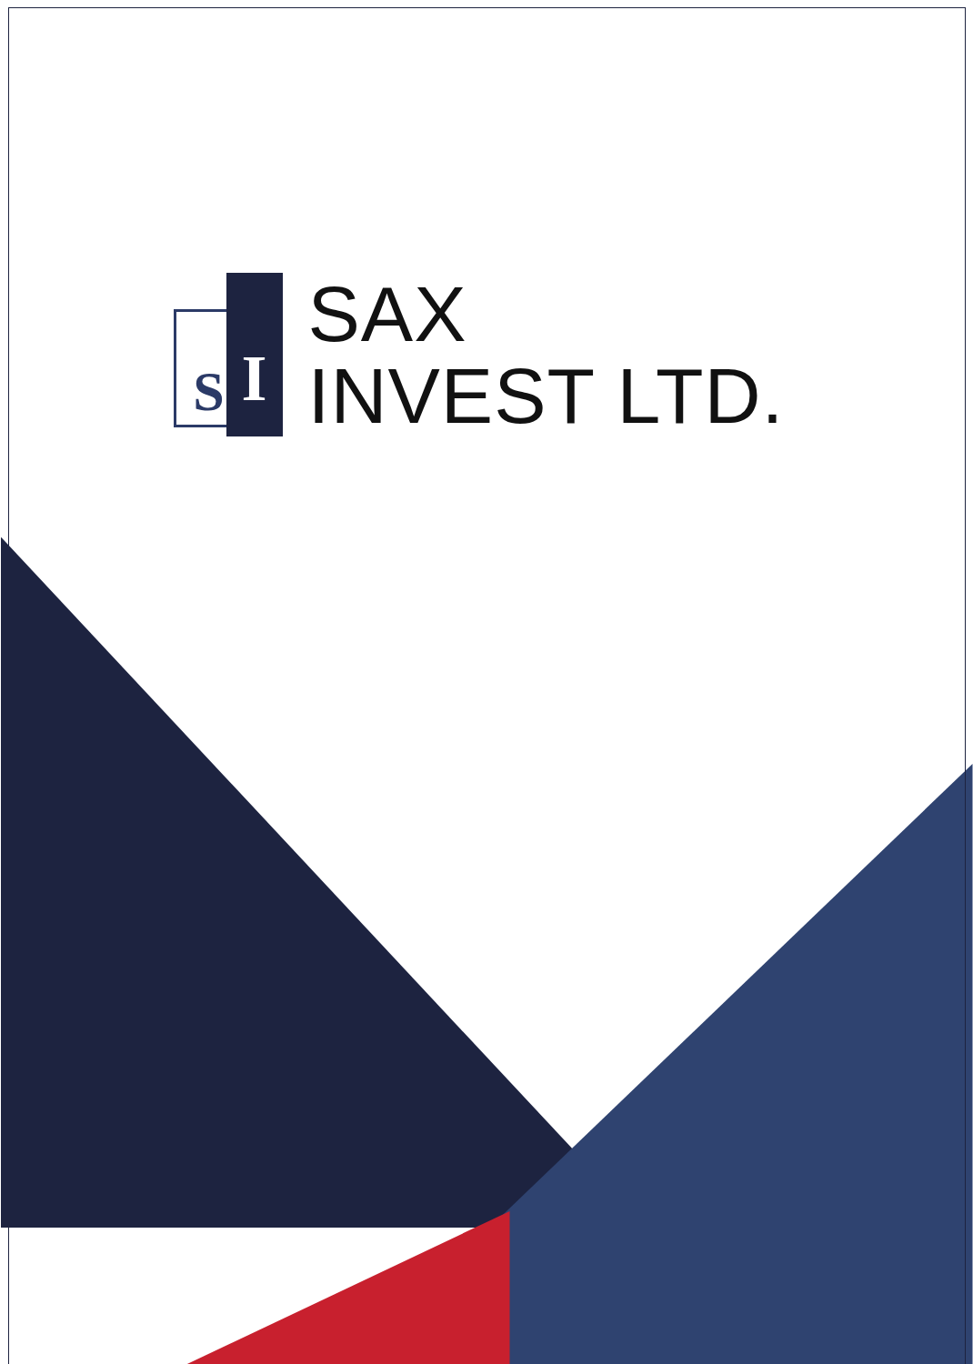S
I
SAX
INVEST LTD.